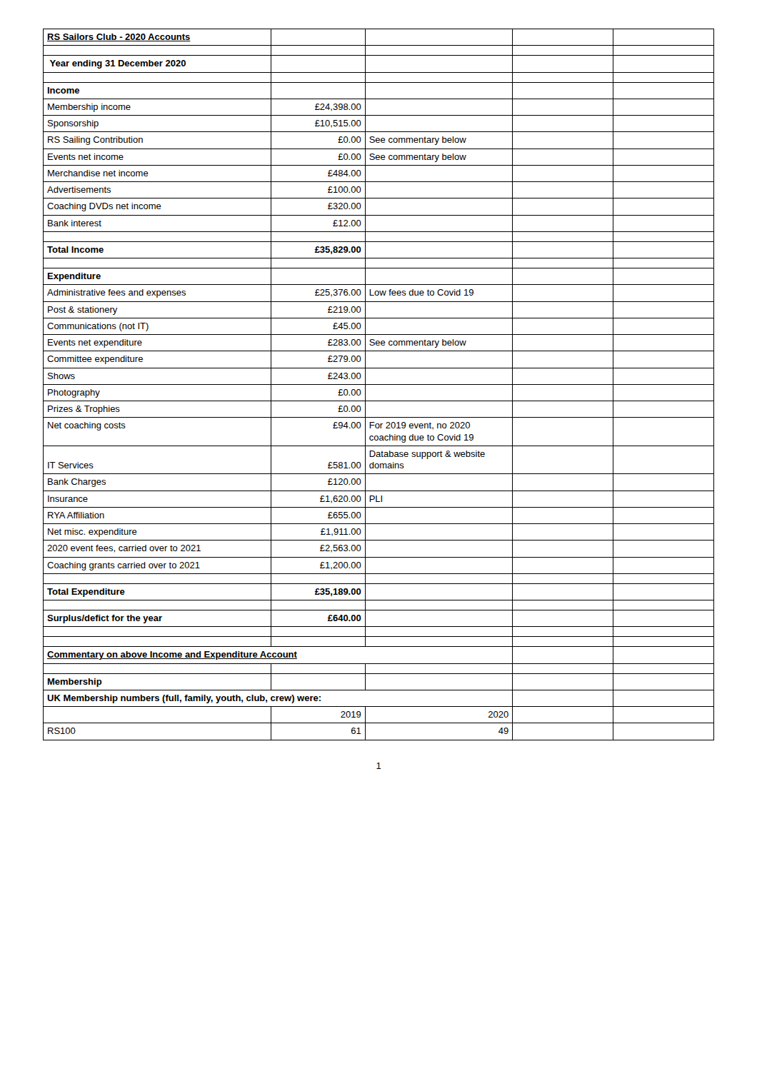| RS Sailors Club - 2020 Accounts | | | | |
| Year ending 31 December 2020 | | | | |
| Income | | | | |
| Membership income | £24,398.00 | | | |
| Sponsorship | £10,515.00 | | | |
| RS Sailing Contribution | £0.00 | See commentary below | | |
| Events net income | £0.00 | See commentary below | | |
| Merchandise net income | £484.00 | | | |
| Advertisements | £100.00 | | | |
| Coaching DVDs net income | £320.00 | | | |
| Bank interest | £12.00 | | | |
| Total Income | £35,829.00 | | | |
| Expenditure | | | | |
| Administrative fees and expenses | £25,376.00 | Low fees due to Covid 19 | | |
| Post & stationery | £219.00 | | | |
| Communications (not IT) | £45.00 | | | |
| Events net expenditure | £283.00 | See commentary below | | |
| Committee expenditure | £279.00 | | | |
| Shows | £243.00 | | | |
| Photography | £0.00 | | | |
| Prizes & Trophies | £0.00 | | | |
| Net coaching costs | £94.00 | For 2019 event, no 2020 coaching due to Covid 19 | | |
| IT Services | £581.00 | Database support & website domains | | |
| Bank Charges | £120.00 | | | |
| Insurance | £1,620.00 | PLI | | |
| RYA Affiliation | £655.00 | | | |
| Net misc. expenditure | £1,911.00 | | | |
| 2020 event fees, carried over to 2021 | £2,563.00 | | | |
| Coaching grants carried over to 2021 | £1,200.00 | | | |
| Total Expenditure | £35,189.00 | | | |
| Surplus/defict for the year | £640.00 | | | |
| Commentary on above Income and Expenditure Account | | |
| Membership | | | | |
| UK Membership numbers (full, family, youth, club, crew) were: | | |
| | 2019 | 2020 | | |
| RS100 | 61 | 49 | | |
1